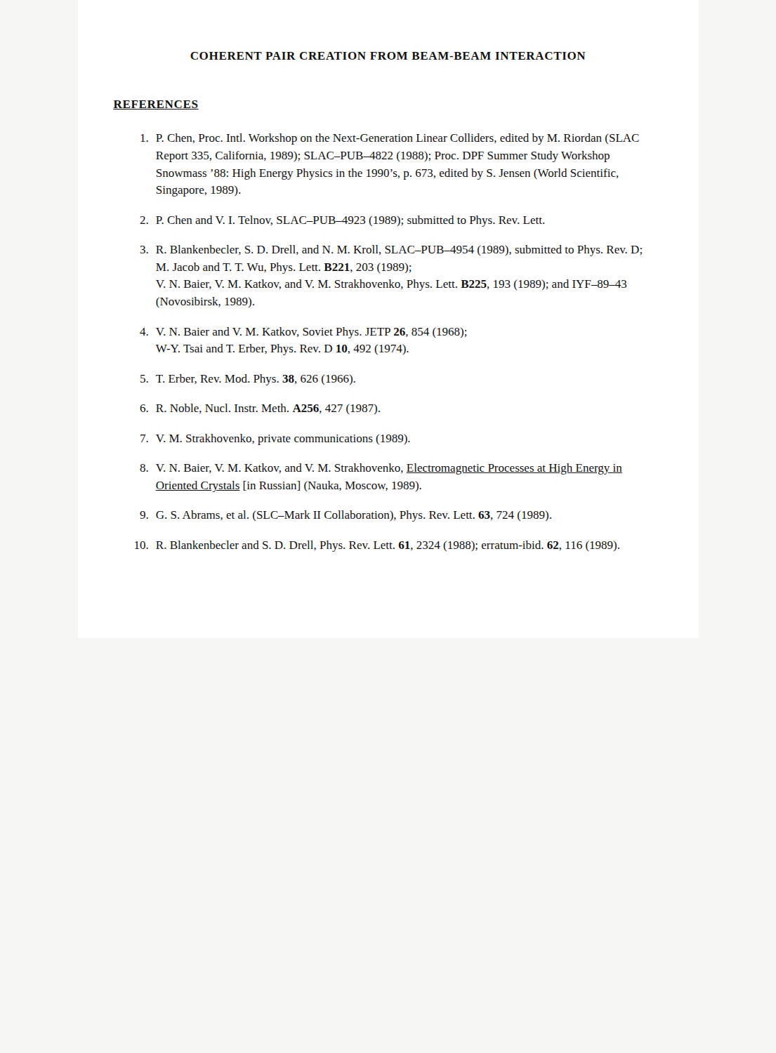COHERENT PAIR CREATION FROM BEAM-BEAM INTERACTION
REFERENCES
P. Chen, Proc. Intl. Workshop on the Next-Generation Linear Colliders, edited by M. Riordan (SLAC Report 335, California, 1989); SLAC–PUB–4822 (1988); Proc. DPF Summer Study Workshop Snowmass ’88: High Energy Physics in the 1990’s, p. 673, edited by S. Jensen (World Scientific, Singapore, 1989).
P. Chen and V. I. Telnov, SLAC–PUB–4923 (1989); submitted to Phys. Rev. Lett.
R. Blankenbecler, S. D. Drell, and N. M. Kroll, SLAC–PUB–4954 (1989), submitted to Phys. Rev. D; M. Jacob and T. T. Wu, Phys. Lett. B221, 203 (1989); V. N. Baier, V. M. Katkov, and V. M. Strakhovenko, Phys. Lett. B225, 193 (1989); and IYF–89–43 (Novosibirsk, 1989).
V. N. Baier and V. M. Katkov, Soviet Phys. JETP 26, 854 (1968); W-Y. Tsai and T. Erber, Phys. Rev. D 10, 492 (1974).
T. Erber, Rev. Mod. Phys. 38, 626 (1966).
R. Noble, Nucl. Instr. Meth. A256, 427 (1987).
V. M. Strakhovenko, private communications (1989).
V. N. Baier, V. M. Katkov, and V. M. Strakhovenko, Electromagnetic Processes at High Energy in Oriented Crystals [in Russian] (Nauka, Moscow, 1989).
G. S. Abrams, et al. (SLC–Mark II Collaboration), Phys. Rev. Lett. 63, 724 (1989).
R. Blankenbecler and S. D. Drell, Phys. Rev. Lett. 61, 2324 (1988); erratum-ibid. 62, 116 (1989).